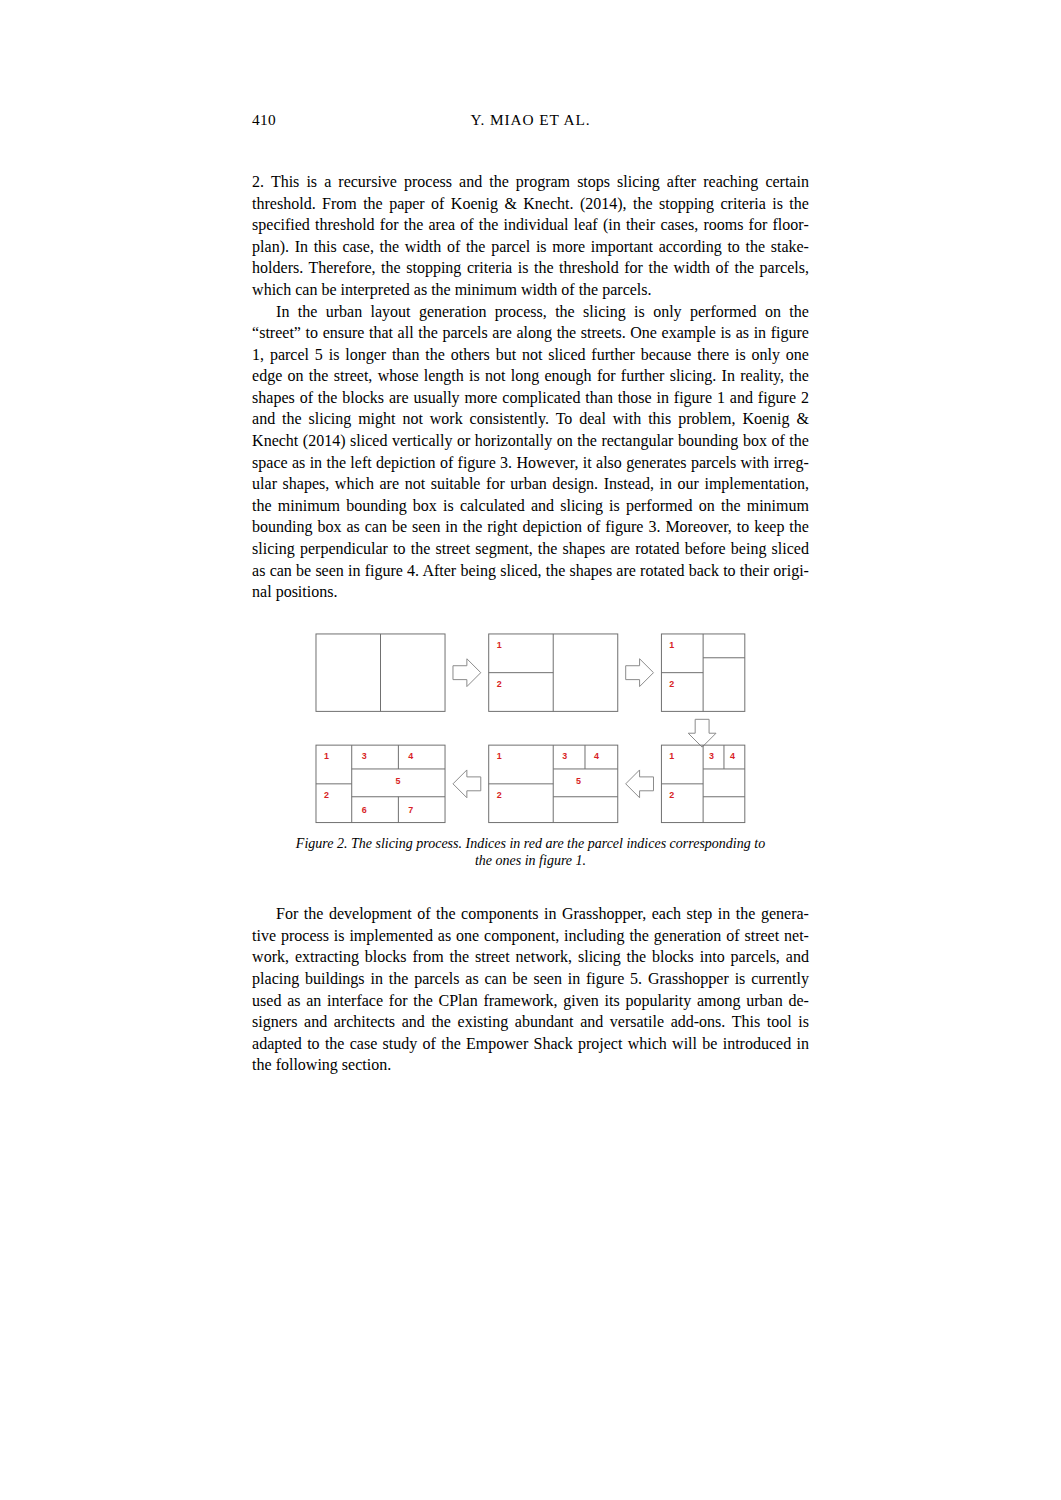410 Y. MIAO ET AL.
2. This is a recursive process and the program stops slicing after reaching certain threshold. From the paper of Koenig & Knecht. (2014), the stopping criteria is the specified threshold for the area of the individual leaf (in their cases, rooms for floorplan). In this case, the width of the parcel is more important according to the stakeholders. Therefore, the stopping criteria is the threshold for the width of the parcels, which can be interpreted as the minimum width of the parcels.
In the urban layout generation process, the slicing is only performed on the “street” to ensure that all the parcels are along the streets. One example is as in figure 1, parcel 5 is longer than the others but not sliced further because there is only one edge on the street, whose length is not long enough for further slicing. In reality, the shapes of the blocks are usually more complicated than those in figure 1 and figure 2 and the slicing might not work consistently. To deal with this problem, Koenig & Knecht (2014) sliced vertically or horizontally on the rectangular bounding box of the space as in the left depiction of figure 3. However, it also generates parcels with irregular shapes, which are not suitable for urban design. Instead, in our implementation, the minimum bounding box is calculated and slicing is performed on the minimum bounding box as can be seen in the right depiction of figure 3. Moreover, to keep the slicing perpendicular to the street segment, the shapes are rotated before being sliced as can be seen in figure 4. After being sliced, the shapes are rotated back to their original positions.
1 2 1 2 1 2 3 4 1 2 3 4 5 1 2 3 4 5 6 7
Figure 2. The slicing process. Indices in red are the parcel indices corresponding to the ones in figure 1.
For the development of the components in Grasshopper, each step in the generative process is implemented as one component, including the generation of street network, extracting blocks from the street network, slicing the blocks into parcels, and placing buildings in the parcels as can be seen in figure 5. Grasshopper is currently used as an interface for the CPlan framework, given its popularity among urban designers and architects and the existing abundant and versatile add-ons. This tool is adapted to the case study of the Empower Shack project which will be introduced in the following section.